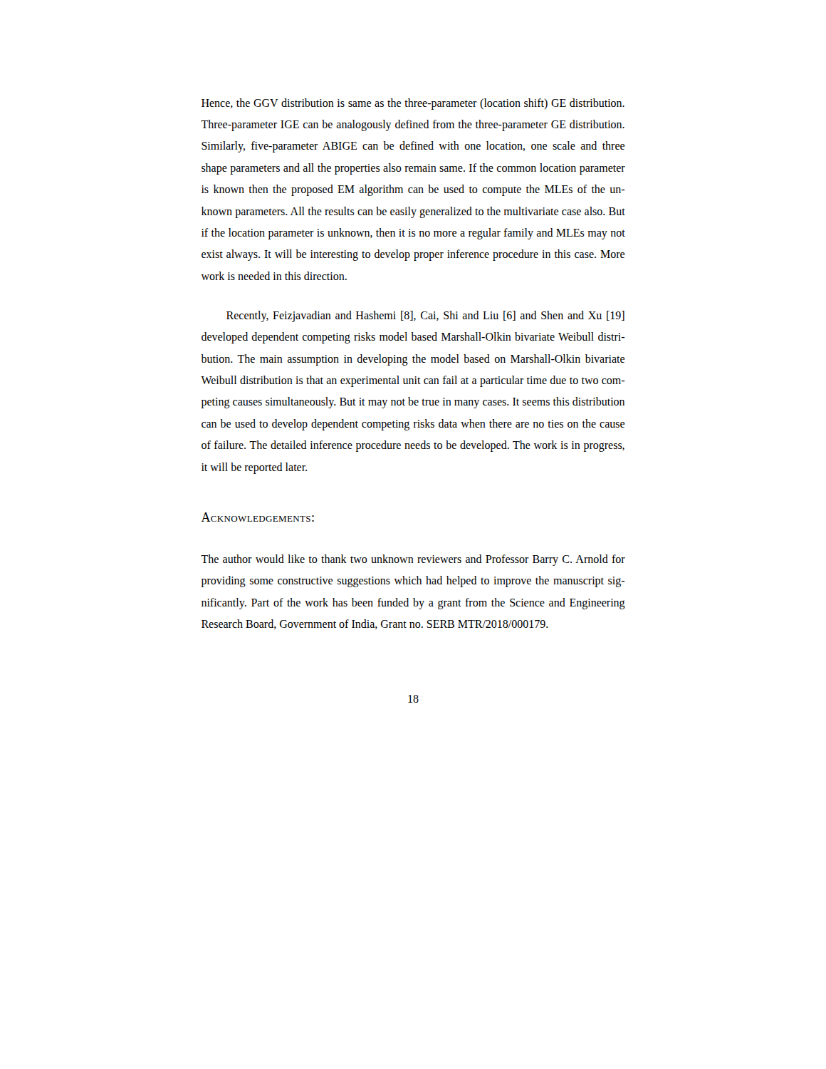Hence, the GGV distribution is same as the three-parameter (location shift) GE distribution. Three-parameter IGE can be analogously defined from the three-parameter GE distribution. Similarly, five-parameter ABIGE can be defined with one location, one scale and three shape parameters and all the properties also remain same. If the common location parameter is known then the proposed EM algorithm can be used to compute the MLEs of the unknown parameters. All the results can be easily generalized to the multivariate case also. But if the location parameter is unknown, then it is no more a regular family and MLEs may not exist always. It will be interesting to develop proper inference procedure in this case. More work is needed in this direction.
Recently, Feizjavadian and Hashemi [8], Cai, Shi and Liu [6] and Shen and Xu [19] developed dependent competing risks model based Marshall-Olkin bivariate Weibull distribution. The main assumption in developing the model based on Marshall-Olkin bivariate Weibull distribution is that an experimental unit can fail at a particular time due to two competing causes simultaneously. But it may not be true in many cases. It seems this distribution can be used to develop dependent competing risks data when there are no ties on the cause of failure. The detailed inference procedure needs to be developed. The work is in progress, it will be reported later.
Acknowledgements:
The author would like to thank two unknown reviewers and Professor Barry C. Arnold for providing some constructive suggestions which had helped to improve the manuscript significantly. Part of the work has been funded by a grant from the Science and Engineering Research Board, Government of India, Grant no. SERB MTR/2018/000179.
18